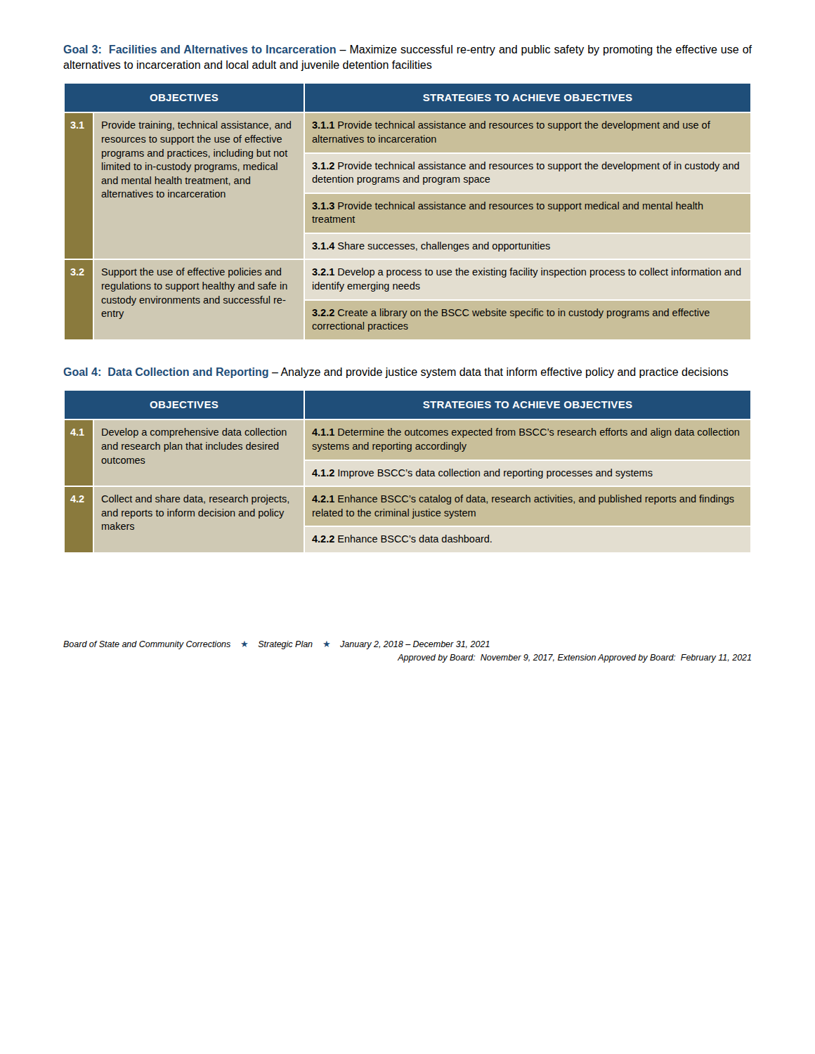Goal 3: Facilities and Alternatives to Incarceration – Maximize successful re-entry and public safety by promoting the effective use of alternatives to incarceration and local adult and juvenile detention facilities
| OBJECTIVES | STRATEGIES TO ACHIEVE OBJECTIVES |
| --- | --- |
| 3.1 | Provide training, technical assistance, and resources to support the use of effective programs and practices, including but not limited to in-custody programs, medical and mental health treatment, and alternatives to incarceration | 3.1.1 Provide technical assistance and resources to support the development and use of alternatives to incarceration |
| 3.1.2 Provide technical assistance and resources to support the development of in custody and detention programs and program space |
| 3.1.3 Provide technical assistance and resources to support medical and mental health treatment |
| 3.1.4 Share successes, challenges and opportunities |
| 3.2 | Support the use of effective policies and regulations to support healthy and safe in custody environments and successful re-entry | 3.2.1 Develop a process to use the existing facility inspection process to collect information and identify emerging needs |
| 3.2.2 Create a library on the BSCC website specific to in custody programs and effective correctional practices |
Goal 4: Data Collection and Reporting – Analyze and provide justice system data that inform effective policy and practice decisions
| OBJECTIVES | STRATEGIES TO ACHIEVE OBJECTIVES |
| --- | --- |
| 4.1 | Develop a comprehensive data collection and research plan that includes desired outcomes | 4.1.1 Determine the outcomes expected from BSCC’s research efforts and align data collection systems and reporting accordingly |
| 4.1.2 Improve BSCC’s data collection and reporting processes and systems |
| 4.2 | Collect and share data, research projects, and reports to inform decision and policy makers | 4.2.1 Enhance BSCC’s catalog of data, research activities, and published reports and findings related to the criminal justice system |
| 4.2.2 Enhance BSCC’s data dashboard. |
Board of State and Community Corrections ★ Strategic Plan ★ January 2, 2018 – December 31, 2021
Approved by Board: November 9, 2017, Extension Approved by Board: February 11, 2021